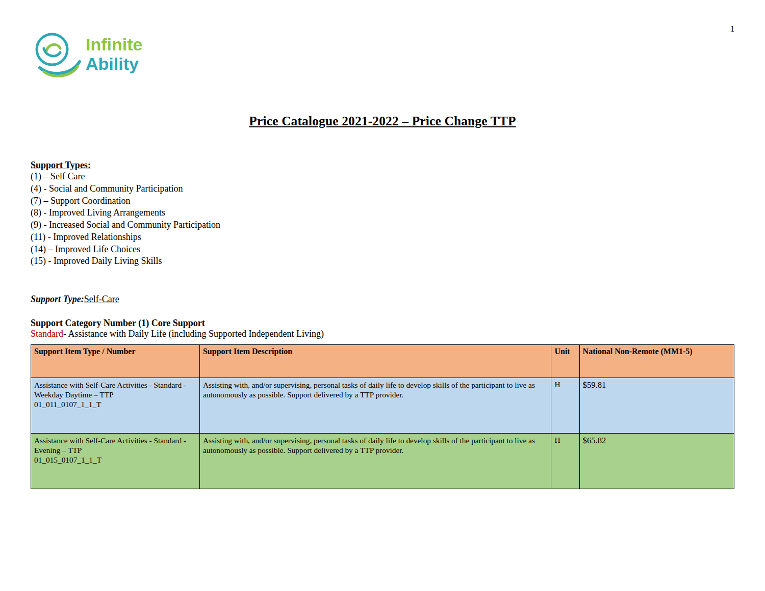1
Infinite Ability
Price Catalogue 2021-2022 – Price Change TTP
Support Types:
(1) – Self Care
(4) - Social and Community Participation
(7) – Support Coordination
(8) - Improved Living Arrangements
(9) - Increased Social and Community Participation
(11) - Improved Relationships
(14) – Improved Life Choices
(15) - Improved Daily Living Skills
Support Type: Self-Care
Support Category Number (1) Core Support
Standard- Assistance with Daily Life (including Supported Independent Living)
| Support Item Type / Number | Support Item Description | Unit | National Non-Remote (MM1-5) |
| --- | --- | --- | --- |
| Assistance with Self-Care Activities - Standard - Weekday Daytime – TTP 01_011_0107_1_1_T | Assisting with, and/or supervising, personal tasks of daily life to develop skills of the participant to live as autonomously as possible. Support delivered by a TTP provider. | H | $59.81 |
| Assistance with Self-Care Activities - Standard - Evening – TTP 01_015_0107_1_1_T | Assisting with, and/or supervising, personal tasks of daily life to develop skills of the participant to live as autonomously as possible. Support delivered by a TTP provider. | H | $65.82 |